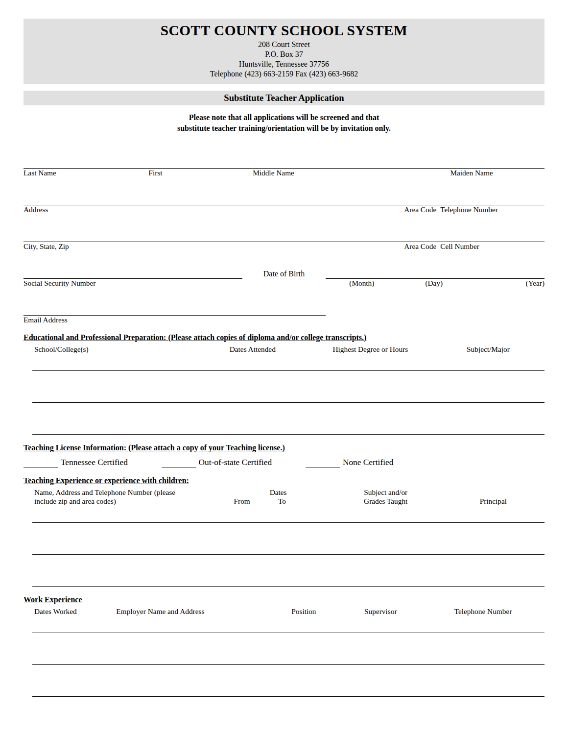SCOTT COUNTY SCHOOL SYSTEM
208 Court Street
P.O. Box 37
Huntsville, Tennessee 37756
Telephone (423) 663-2159 Fax (423) 663-9682
Substitute Teacher Application
Please note that all applications will be screened and that
substitute teacher training/orientation will be by invitation only.
| Last Name | First | Middle Name | Maiden Name |
| Address | Area Code | Telephone Number |
| City, State, Zip | Area Code | Cell Number |
| | Date of Birth | |
| Social Security Number | | / (Month) / (Day) / (Year) / |
| Email Address | |
Educational and Professional Preparation: (Please attach copies of diploma and/or college transcripts.)
| School/College(s) | Dates Attended | Highest Degree or Hours | Subject/Major |
| --- | --- | --- | --- |
Teaching License Information: (Please attach a copy of your Teaching license.)
Tennessee Certified Out-of-state Certified None Certified
Teaching Experience or experience with children:
| Name, Address and Telephone Number (please include zip and area codes) | Dates From To | Subject and/or Grades Taught | Principal |
| --- | --- | --- | --- |
Work Experience
| Dates Worked | Employer Name and Address | Position | Supervisor | Telephone Number |
| --- | --- | --- | --- | --- |